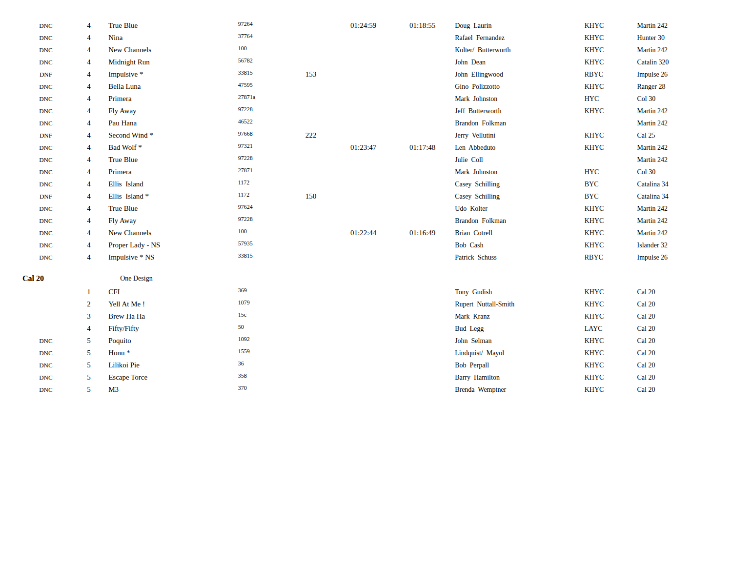| DNC | 4 | True Blue | 97264 | | 01:24:59 | 01:18:55 | Doug Laurin | KHYC | Martin 242 |
| DNC | 4 | Nina | 37764 | | | | Rafael Fernandez | KHYC | Hunter 30 |
| DNC | 4 | New Channels | 100 | | | | Kolter/ Butterworth | KHYC | Martin 242 |
| DNC | 4 | Midnight Run | 56782 | | | | John Dean | KHYC | Catalin 320 |
| DNF | 4 | Impulsive * | 33815 | 153 | | | John Ellingwood | RBYC | Impulse 26 |
| DNC | 4 | Bella Luna | 47595 | | | | Gino Polizzotto | KHYC | Ranger 28 |
| DNC | 4 | Primera | 27871a | | | | Mark Johnston | HYC | Col 30 |
| DNC | 4 | Fly Away | 97228 | | | | Jeff Butterworth | KHYC | Martin 242 |
| DNC | 4 | Pau Hana | 46522 | | | | Brandon Folkman | | Martin 242 |
| DNF | 4 | Second Wind * | 97668 | 222 | | | Jerry Vellutini | KHYC | Cal 25 |
| DNC | 4 | Bad Wolf * | 97321 | | 01:23:47 | 01:17:48 | Len Abbeduto | KHYC | Martin 242 |
| DNC | 4 | True Blue | 97228 | | | | Julie Coll | | Martin 242 |
| DNC | 4 | Primera | 27871 | | | | Mark Johnston | HYC | Col 30 |
| DNC | 4 | Ellis Island | 1172 | | | | Casey Schilling | BYC | Catalina 34 |
| DNF | 4 | Ellis Island * | 1172 | 150 | | | Casey Schilling | BYC | Catalina 34 |
| DNC | 4 | True Blue | 97624 | | | | Udo Kolter | KHYC | Martin 242 |
| DNC | 4 | Fly Away | 97228 | | | | Brandon Folkman | KHYC | Martin 242 |
| DNC | 4 | New Channels | 100 | | 01:22:44 | 01:16:49 | Brian Cotrell | KHYC | Martin 242 |
| DNC | 4 | Proper Lady - NS | 57935 | | | | Bob Cash | KHYC | Islander 32 |
| DNC | 4 | Impulsive * NS | 33815 | | | | Patrick Schuss | RBYC | Impulse 26 |
| Cal 20 | One Design | | | | | |
| | 1 | CFI | 369 | | | | Tony Gudish | KHYC | Cal 20 |
| | 2 | Yell At Me ! | 1079 | | | | Rupert Nuttall-Smith | KHYC | Cal 20 |
| | 3 | Brew Ha Ha | 15c | | | | Mark Kranz | KHYC | Cal 20 |
| | 4 | Fifty/Fifty | 50 | | | | Bud Legg | LAYC | Cal 20 |
| DNC | 5 | Poquito | 1092 | | | | John Selman | KHYC | Cal 20 |
| DNC | 5 | Honu * | 1559 | | | | Lindquist/ Mayol | KHYC | Cal 20 |
| DNC | 5 | Lilikoi Pie | 36 | | | | Bob Perpall | KHYC | Cal 20 |
| DNC | 5 | Escape Torce | 358 | | | | Barry Hamilton | KHYC | Cal 20 |
| DNC | 5 | M3 | 370 | | | | Brenda Wemptner | KHYC | Cal 20 |